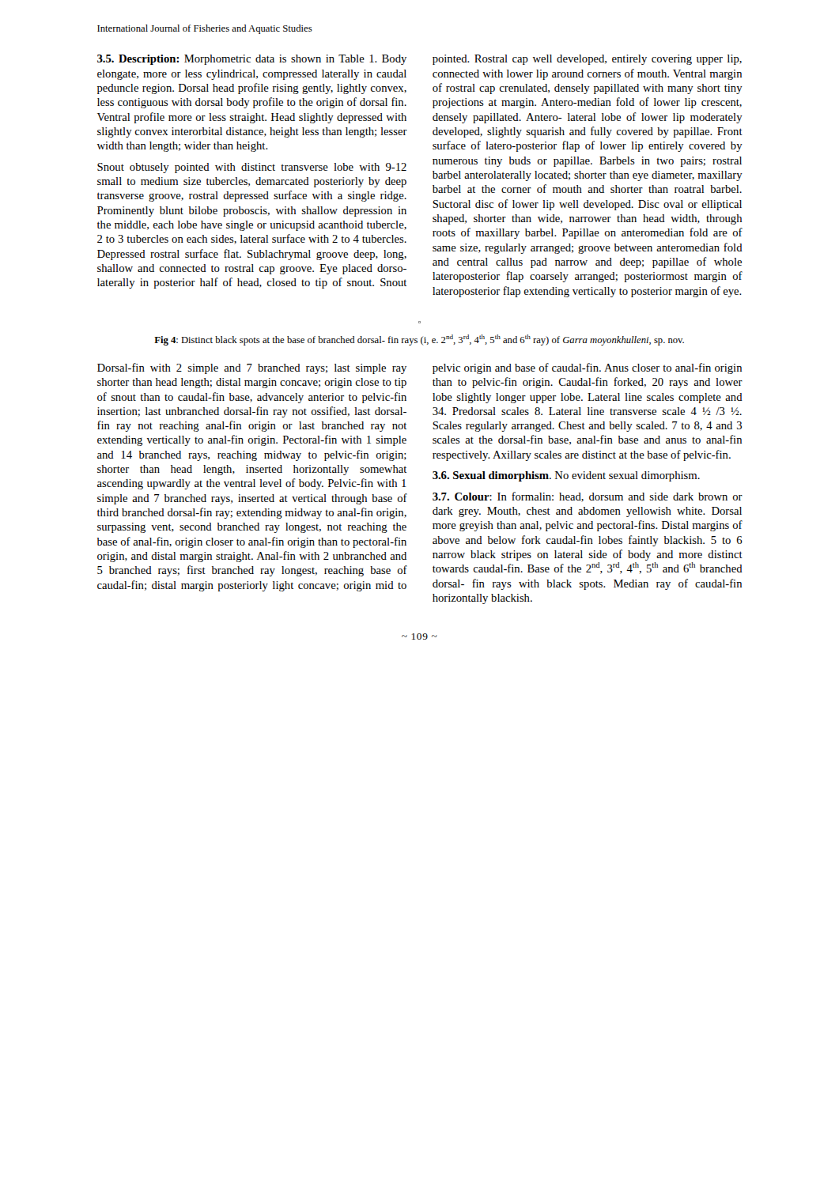International Journal of Fisheries and Aquatic Studies
3.5. Description: Morphometric data is shown in Table 1. Body elongate, more or less cylindrical, compressed laterally in caudal peduncle region. Dorsal head profile rising gently, lightly convex, less contiguous with dorsal body profile to the origin of dorsal fin. Ventral profile more or less straight. Head slightly depressed with slightly convex interorbital distance, height less than length; lesser width than length; wider than height.
Snout obtusely pointed with distinct transverse lobe with 9-12 small to medium size tubercles, demarcated posteriorly by deep transverse groove, rostral depressed surface with a single ridge. Prominently blunt bilobe proboscis, with shallow depression in the middle, each lobe have single or unicupsid acanthoid tubercle, 2 to 3 tubercles on each sides, lateral surface with 2 to 4 tubercles. Depressed rostral surface flat. Sublachrymal groove deep, long, shallow and connected to rostral cap groove. Eye placed dorso-laterally in posterior half of head, closed to tip of snout. Snout pointed. Rostral cap well developed, entirely covering upper lip, connected with lower lip around corners of mouth. Ventral margin of rostral cap crenulated, densely papillated with many short tiny projections at margin. Antero-median fold of lower lip crescent, densely papillated. Antero- lateral lobe of lower lip moderately developed, slightly squarish and fully covered by papillae. Front surface of latero-posterior flap of lower lip entirely covered by numerous tiny buds or papillae. Barbels in two pairs; rostral barbel anterolaterally located; shorter than eye diameter, maxillary barbel at the corner of mouth and shorter than roatral barbel. Suctoral disc of lower lip well developed. Disc oval or elliptical shaped, shorter than wide, narrower than head width, through roots of maxillary barbel. Papillae on anteromedian fold are of same size, regularly arranged; groove between anteromedian fold and central callus pad narrow and deep; papillae of whole lateroposterior flap coarsely arranged; posteriormost margin of lateroposterior flap extending vertically to posterior margin of eye.
Fig 4: Distinct black spots at the base of branched dorsal- fin rays (i, e. 2nd, 3rd, 4th, 5th and 6th ray) of Garra moyonkhulleni, sp. nov.
Dorsal-fin with 2 simple and 7 branched rays; last simple ray shorter than head length; distal margin concave; origin close to tip of snout than to caudal-fin base, advancely anterior to pelvic-fin insertion; last unbranched dorsal-fin ray not ossified, last dorsal-fin ray not reaching anal-fin origin or last branched ray not extending vertically to anal-fin origin. Pectoral-fin with 1 simple and 14 branched rays, reaching midway to pelvic-fin origin; shorter than head length, inserted horizontally somewhat ascending upwardly at the ventral level of body. Pelvic-fin with 1 simple and 7 branched rays, inserted at vertical through base of third branched dorsal-fin ray; extending midway to anal-fin origin, surpassing vent, second branched ray longest, not reaching the base of anal-fin, origin closer to anal-fin origin than to pectoral-fin origin, and distal margin straight. Anal-fin with 2 unbranched and 5 branched rays; first branched ray longest, reaching base of caudal-fin; distal margin posteriorly light concave; origin mid to pelvic origin and base of caudal-fin. Anus closer to anal-fin origin than to pelvic-fin origin. Caudal-fin forked, 20 rays and lower lobe slightly longer upper lobe. Lateral line scales complete and 34. Predorsal scales 8. Lateral line transverse scale 4 ½ /3 ½. Scales regularly arranged. Chest and belly scaled. 7 to 8, 4 and 3 scales at the dorsal-fin base, anal-fin base and anus to anal-fin respectively. Axillary scales are distinct at the base of pelvic-fin.
3.6. Sexual dimorphism. No evident sexual dimorphism.
3.7. Colour: In formalin: head, dorsum and side dark brown or dark grey. Mouth, chest and abdomen yellowish white. Dorsal more greyish than anal, pelvic and pectoral-fins. Distal margins of above and below fork caudal-fin lobes faintly blackish. 5 to 6 narrow black stripes on lateral side of body and more distinct towards caudal-fin. Base of the 2nd, 3rd, 4th, 5th and 6th branched dorsal- fin rays with black spots. Median ray of caudal-fin horizontally blackish.
~ 109 ~